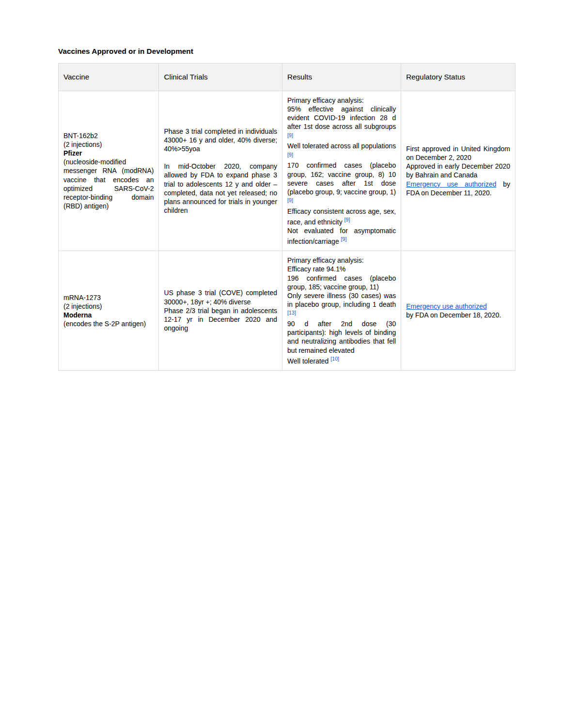Vaccines Approved or in Development
| Vaccine | Clinical Trials | Results | Regulatory Status |
| --- | --- | --- | --- |
| BNT-162b2 (2 injections) Pfizer (nucleoside-modified messenger RNA (modRNA) vaccine that encodes an optimized SARS-CoV-2 receptor-binding domain (RBD) antigen) | Phase 3 trial completed in individuals 43000+ 16 y and older, 40% diverse; 40%>55yoa In mid-October 2020, company allowed by FDA to expand phase 3 trial to adolescents 12 y and older – completed, data not yet released; no plans announced for trials in younger children | Primary efficacy analysis: 95% effective against clinically evident COVID-19 infection 28 d after 1st dose across all subgroups [9] Well tolerated across all populations [9] 170 confirmed cases (placebo group, 162; vaccine group, 8) 10 severe cases after 1st dose (placebo group, 9; vaccine group, 1) [9] Efficacy consistent across age, sex, race, and ethnicity [9] Not evaluated for asymptomatic infection/carriage [9] | First approved in United Kingdom on December 2, 2020 Approved in early December 2020 by Bahrain and Canada Emergency use authorized by FDA on December 11, 2020. |
| mRNA-1273 (2 injections) Moderna (encodes the S-2P antigen) | US phase 3 trial (COVE) completed 30000+, 18yr +; 40% diverse Phase 2/3 trial began in adolescents 12-17 yr in December 2020 and ongoing | Primary efficacy analysis: Efficacy rate 94.1% 196 confirmed cases (placebo group, 185; vaccine group, 11) Only severe illness (30 cases) was in placebo group, including 1 death [13] 90 d after 2nd dose (30 participants): high levels of binding and neutralizing antibodies that fell but remained elevated Well tolerated [10] | Emergency use authorized by FDA on December 18, 2020. |